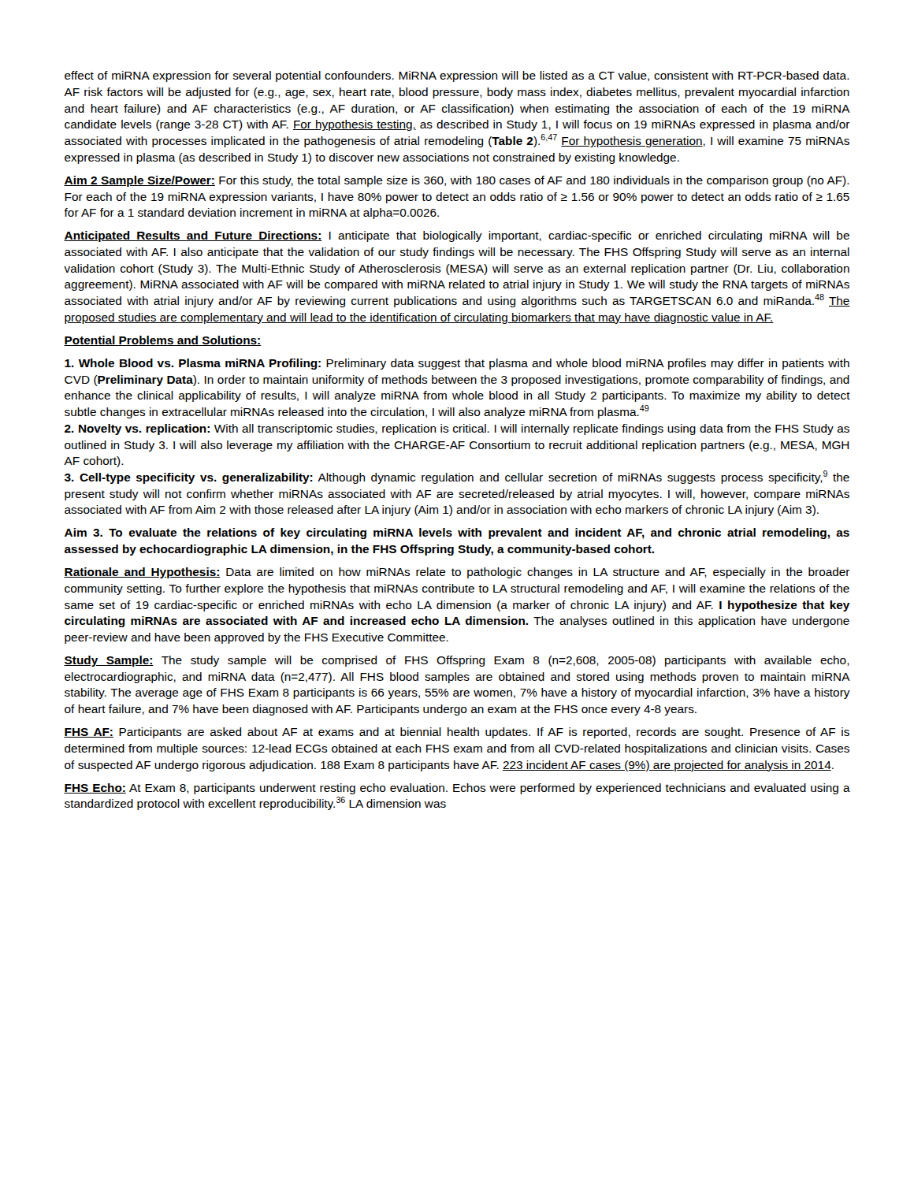effect of miRNA expression for several potential confounders. MiRNA expression will be listed as a CT value, consistent with RT-PCR-based data. AF risk factors will be adjusted for (e.g., age, sex, heart rate, blood pressure, body mass index, diabetes mellitus, prevalent myocardial infarction and heart failure) and AF characteristics (e.g., AF duration, or AF classification) when estimating the association of each of the 19 miRNA candidate levels (range 3-28 CT) with AF. For hypothesis testing, as described in Study 1, I will focus on 19 miRNAs expressed in plasma and/or associated with processes implicated in the pathogenesis of atrial remodeling (Table 2).6,47 For hypothesis generation, I will examine 75 miRNAs expressed in plasma (as described in Study 1) to discover new associations not constrained by existing knowledge.
Aim 2 Sample Size/Power: For this study, the total sample size is 360, with 180 cases of AF and 180 individuals in the comparison group (no AF). For each of the 19 miRNA expression variants, I have 80% power to detect an odds ratio of ≥ 1.56 or 90% power to detect an odds ratio of ≥ 1.65 for AF for a 1 standard deviation increment in miRNA at alpha=0.0026.
Anticipated Results and Future Directions: I anticipate that biologically important, cardiac-specific or enriched circulating miRNA will be associated with AF. I also anticipate that the validation of our study findings will be necessary. The FHS Offspring Study will serve as an internal validation cohort (Study 3). The Multi-Ethnic Study of Atherosclerosis (MESA) will serve as an external replication partner (Dr. Liu, collaboration aggreement). MiRNA associated with AF will be compared with miRNA related to atrial injury in Study 1. We will study the RNA targets of miRNAs associated with atrial injury and/or AF by reviewing current publications and using algorithms such as TARGETSCAN 6.0 and miRanda.48 The proposed studies are complementary and will lead to the identification of circulating biomarkers that may have diagnostic value in AF.
Potential Problems and Solutions:
1. Whole Blood vs. Plasma miRNA Profiling: Preliminary data suggest that plasma and whole blood miRNA profiles may differ in patients with CVD (Preliminary Data). In order to maintain uniformity of methods between the 3 proposed investigations, promote comparability of findings, and enhance the clinical applicability of results, I will analyze miRNA from whole blood in all Study 2 participants. To maximize my ability to detect subtle changes in extracellular miRNAs released into the circulation, I will also analyze miRNA from plasma.49
2. Novelty vs. replication: With all transcriptomic studies, replication is critical. I will internally replicate findings using data from the FHS Study as outlined in Study 3. I will also leverage my affiliation with the CHARGE-AF Consortium to recruit additional replication partners (e.g., MESA, MGH AF cohort).
3. Cell-type specificity vs. generalizability: Although dynamic regulation and cellular secretion of miRNAs suggests process specificity,9 the present study will not confirm whether miRNAs associated with AF are secreted/released by atrial myocytes. I will, however, compare miRNAs associated with AF from Aim 2 with those released after LA injury (Aim 1) and/or in association with echo markers of chronic LA injury (Aim 3).
Aim 3. To evaluate the relations of key circulating miRNA levels with prevalent and incident AF, and chronic atrial remodeling, as assessed by echocardiographic LA dimension, in the FHS Offspring Study, a community-based cohort.
Rationale and Hypothesis: Data are limited on how miRNAs relate to pathologic changes in LA structure and AF, especially in the broader community setting. To further explore the hypothesis that miRNAs contribute to LA structural remodeling and AF, I will examine the relations of the same set of 19 cardiac-specific or enriched miRNAs with echo LA dimension (a marker of chronic LA injury) and AF. I hypothesize that key circulating miRNAs are associated with AF and increased echo LA dimension. The analyses outlined in this application have undergone peer-review and have been approved by the FHS Executive Committee.
Study Sample: The study sample will be comprised of FHS Offspring Exam 8 (n=2,608, 2005-08) participants with available echo, electrocardiographic, and miRNA data (n=2,477). All FHS blood samples are obtained and stored using methods proven to maintain miRNA stability. The average age of FHS Exam 8 participants is 66 years, 55% are women, 7% have a history of myocardial infarction, 3% have a history of heart failure, and 7% have been diagnosed with AF. Participants undergo an exam at the FHS once every 4-8 years.
FHS AF: Participants are asked about AF at exams and at biennial health updates. If AF is reported, records are sought. Presence of AF is determined from multiple sources: 12-lead ECGs obtained at each FHS exam and from all CVD-related hospitalizations and clinician visits. Cases of suspected AF undergo rigorous adjudication. 188 Exam 8 participants have AF. 223 incident AF cases (9%) are projected for analysis in 2014.
FHS Echo: At Exam 8, participants underwent resting echo evaluation. Echos were performed by experienced technicians and evaluated using a standardized protocol with excellent reproducibility.36 LA dimension was